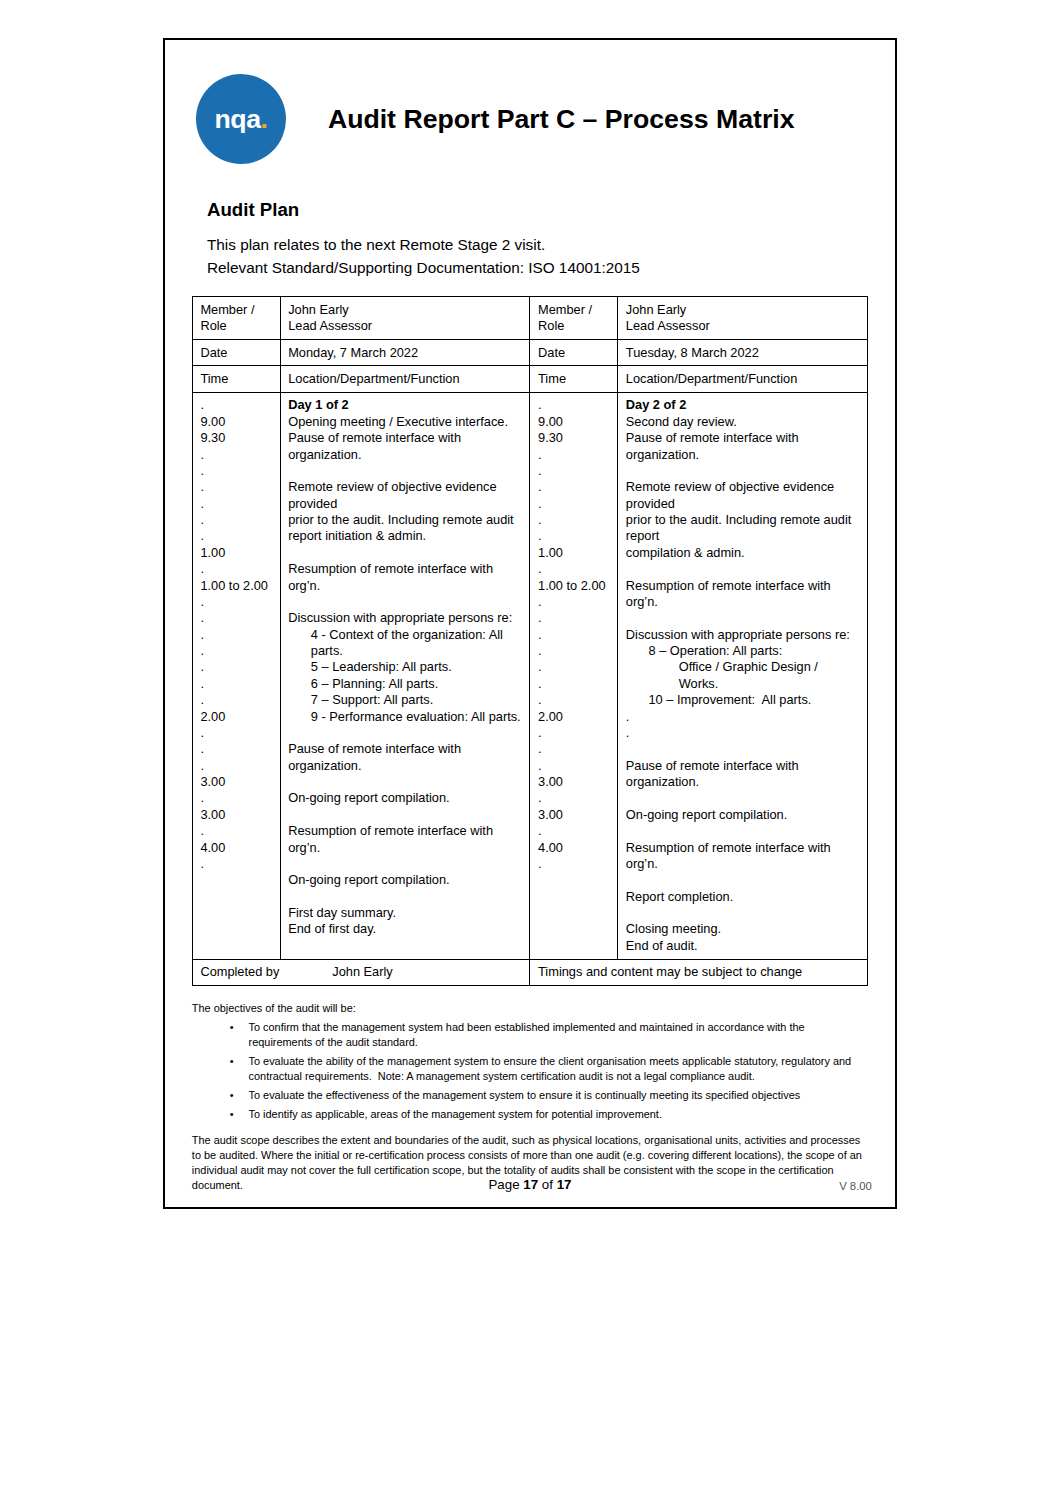nqa.
Audit Report Part C – Process Matrix
Audit Plan
This plan relates to the next Remote Stage 2 visit.
Relevant Standard/Supporting Documentation: ISO 14001:2015
| Member / Role | John Early Lead Assessor | Member / Role | John Early Lead Assessor |
| Date | Monday, 7 March 2022 | Date | Tuesday, 8 March 2022 |
| Time | Location/Department/Function | Time | Location/Department/Function |
| . 9.00 9.30 . . . . . . 1.00 . 1.00 to 2.00 . . . . . . . 2.00 . . . 3.00 . 3.00 . 4.00 . | Day 1 of 2 Opening meeting / Executive interface. Pause of remote interface with organization. Remote review of objective evidence provided prior to the audit. Including remote audit report initiation & admin. Resumption of remote interface with org’n. Discussion with appropriate persons re: 4 - Context of the organization: All parts. 5 – Leadership: All parts. 6 – Planning: All parts. 7 – Support: All parts. 9 - Performance evaluation: All parts. Pause of remote interface with organization. On-going report compilation. Resumption of remote interface with org’n. On-going report compilation. First day summary. End of first day. | . 9.00 9.30 . . . . . . 1.00 . 1.00 to 2.00 . . . . . . . 2.00 . . . 3.00 . 3.00 . 4.00 . | Day 2 of 2 Second day review. Pause of remote interface with organization. Remote review of objective evidence provided prior to the audit. Including remote audit report compilation & admin. Resumption of remote interface with org’n. Discussion with appropriate persons re: 8 – Operation: All parts: Office / Graphic Design / Works. 10 – Improvement: All parts. . . Pause of remote interface with organization. On-going report compilation. Resumption of remote interface with org’n. Report completion. Closing meeting. End of audit. |
| Completed by John Early | Timings and content may be subject to change |
The objectives of the audit will be:
To confirm that the management system had been established implemented and maintained in accordance with the requirements of the audit standard.
To evaluate the ability of the management system to ensure the client organisation meets applicable statutory, regulatory and contractual requirements. Note: A management system certification audit is not a legal compliance audit.
To evaluate the effectiveness of the management system to ensure it is continually meeting its specified objectives
To identify as applicable, areas of the management system for potential improvement.
The audit scope describes the extent and boundaries of the audit, such as physical locations, organisational units, activities and processes to be audited. Where the initial or re-certification process consists of more than one audit (e.g. covering different locations), the scope of an individual audit may not cover the full certification scope, but the totality of audits shall be consistent with the scope in the certification document.
Page 17 of 17
V 8.00